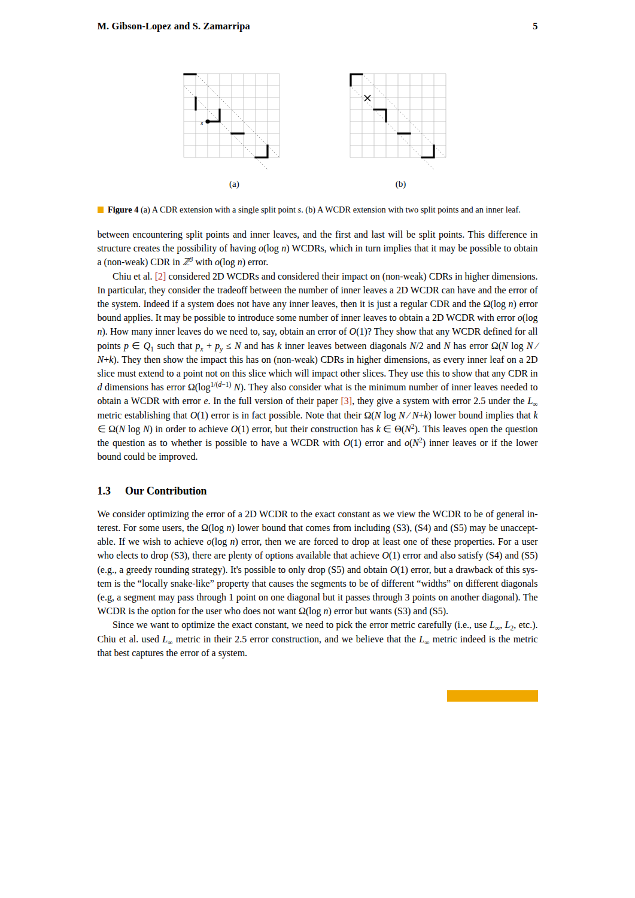M. Gibson-Lopez and S. Zamarripa 5
s (a)
(b)
Figure 4 (a) A CDR extension with a single split point s. (b) A WCDR extension with two split points and an inner leaf.
between encountering split points and inner leaves, and the first and last will be split points. This difference in structure creates the possibility of having o(log n) WCDRs, which in turn implies that it may be possible to obtain a (non-weak) CDR in ℤ3 with o(log n) error.
Chiu et al. [2] considered 2D WCDRs and considered their impact on (non-weak) CDRs in higher dimensions. In particular, they consider the tradeoff between the number of inner leaves a 2D WCDR can have and the error of the system. Indeed if a system does not have any inner leaves, then it is just a regular CDR and the Ω(log n) error bound applies. It may be possible to introduce some number of inner leaves to obtain a 2D WCDR with error o(log n). How many inner leaves do we need to, say, obtain an error of O(1)? They show that any WCDR defined for all points p ∈ Q1 such that px + py ≤ N and has k inner leaves between diagonals N/2 and N has error Ω(N log N ∕ N+k). They then show the impact this has on (non-weak) CDRs in higher dimensions, as every inner leaf on a 2D slice must extend to a point not on this slice which will impact other slices. They use this to show that any CDR in d dimensions has error Ω(log1/(d−1) N). They also consider what is the minimum number of inner leaves needed to obtain a WCDR with error e. In the full version of their paper [3], they give a system with error 2.5 under the L∞ metric establishing that O(1) error is in fact possible. Note that their Ω(N log N ∕ N+k) lower bound implies that k ∈ Ω(N log N) in order to achieve O(1) error, but their construction has k ∈ Θ(N2). This leaves open the question the question as to whether is possible to have a WCDR with O(1) error and o(N2) inner leaves or if the lower bound could be improved.
1.3 Our Contribution
We consider optimizing the error of a 2D WCDR to the exact constant as we view the WCDR to be of general interest. For some users, the Ω(log n) lower bound that comes from including (S3), (S4) and (S5) may be unacceptable. If we wish to achieve o(log n) error, then we are forced to drop at least one of these properties. For a user who elects to drop (S3), there are plenty of options available that achieve O(1) error and also satisfy (S4) and (S5) (e.g., a greedy rounding strategy). It's possible to only drop (S5) and obtain O(1) error, but a drawback of this system is the “locally snake-like” property that causes the segments to be of different “widths” on different diagonals (e.g, a segment may pass through 1 point on one diagonal but it passes through 3 points on another diagonal). The WCDR is the option for the user who does not want Ω(log n) error but wants (S3) and (S5).
Since we want to optimize the exact constant, we need to pick the error metric carefully (i.e., use L∞, L2, etc.). Chiu et al. used L∞ metric in their 2.5 error construction, and we believe that the L∞ metric indeed is the metric that best captures the error of a system.